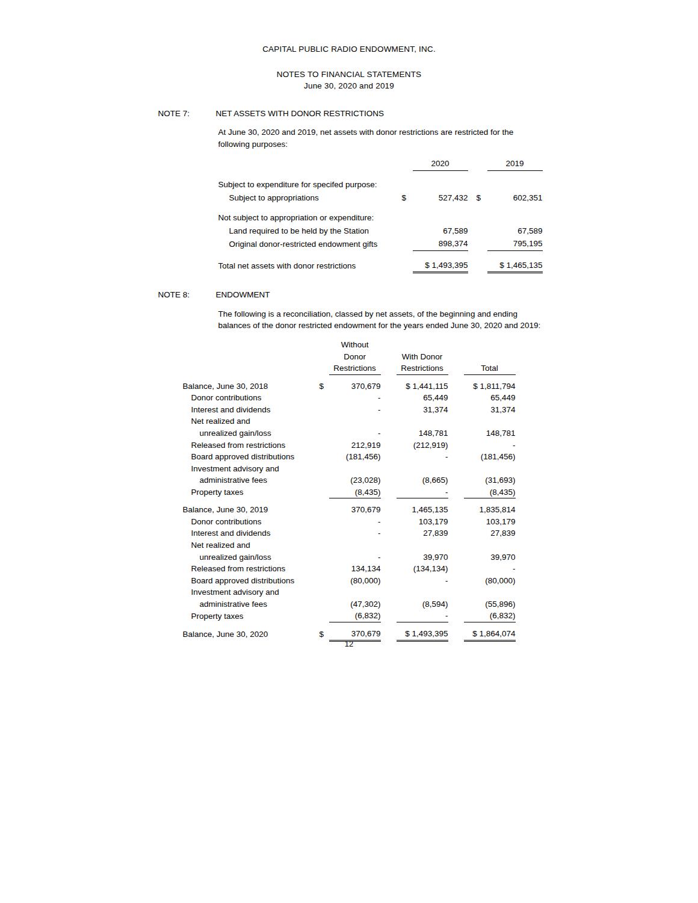CAPITAL PUBLIC RADIO ENDOWMENT, INC.
NOTES TO FINANCIAL STATEMENTS
June 30, 2020 and 2019
NOTE 7:
NET ASSETS WITH DONOR RESTRICTIONS
At June 30, 2020 and 2019, net assets with donor restrictions are restricted for the following purposes:
| | | 2020 | | 2019 |
| Subject to expenditure for specifed purpose: | | | | |
| Subject to appropriations | $ | 527,432 | $ | 602,351 |
| Not subject to appropriation or expenditure: | | | | |
| Land required to be held by the Station | | 67,589 | | 67,589 |
| Original donor-restricted endowment gifts | | 898,374 | | 795,195 |
| Total net assets with donor restrictions | | $ 1,493,395 | | $ 1,465,135 |
NOTE 8:
ENDOWMENT
The following is a reconciliation, classed by net assets, of the beginning and ending balances of the donor restricted endowment for the years ended June 30, 2020 and 2019:
| | | Without | | | | |
| | | Donor | | With Donor | | |
| | | Restrictions | | Restrictions | | Total |
| Balance, June 30, 2018 | $ | 370,679 | | $ 1,441,115 | | $ 1,811,794 |
| Donor contributions | | - | | 65,449 | | 65,449 |
| Interest and dividends | | - | | 31,374 | | 31,374 |
| Net realized and | | | | | | |
| unrealized gain/loss | | - | | 148,781 | | 148,781 |
| Released from restrictions | | 212,919 | | (212,919) | | - |
| Board approved distributions | | (181,456) | | - | | (181,456) |
| Investment advisory and | | | | | | |
| administrative fees | | (23,028) | | (8,665) | | (31,693) |
| Property taxes | | (8,435) | | - | | (8,435) |
| Balance, June 30, 2019 | | 370,679 | | 1,465,135 | | 1,835,814 |
| Donor contributions | | - | | 103,179 | | 103,179 |
| Interest and dividends | | - | | 27,839 | | 27,839 |
| Net realized and | | | | | | |
| unrealized gain/loss | | - | | 39,970 | | 39,970 |
| Released from restrictions | | 134,134 | | (134,134) | | - |
| Board approved distributions | | (80,000) | | - | | (80,000) |
| Investment advisory and | | | | | | |
| administrative fees | | (47,302) | | (8,594) | | (55,896) |
| Property taxes | | (6,832) | | - | | (6,832) |
| Balance, June 30, 2020 | $ | 370,679 | | $ 1,493,395 | | $ 1,864,074 |
12